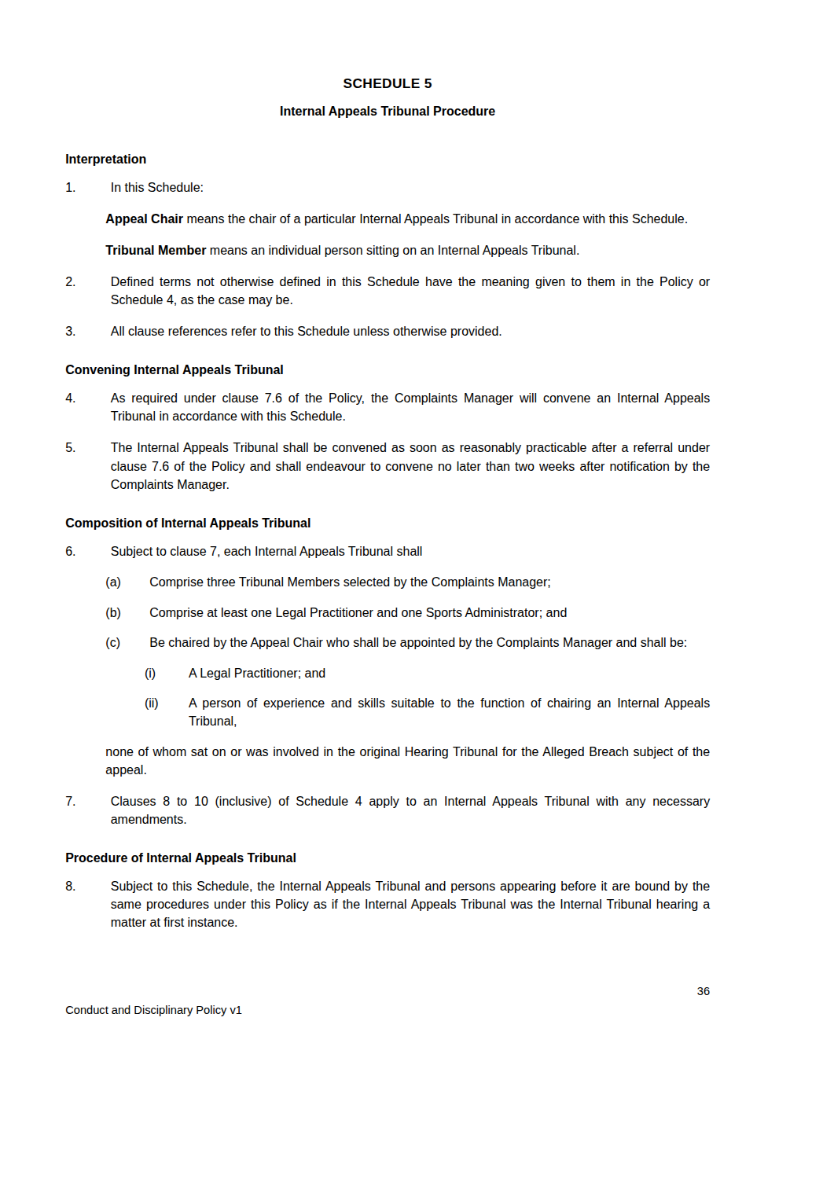SCHEDULE 5
Internal Appeals Tribunal Procedure
Interpretation
1. In this Schedule:
Appeal Chair means the chair of a particular Internal Appeals Tribunal in accordance with this Schedule.
Tribunal Member means an individual person sitting on an Internal Appeals Tribunal.
2. Defined terms not otherwise defined in this Schedule have the meaning given to them in the Policy or Schedule 4, as the case may be.
3. All clause references refer to this Schedule unless otherwise provided.
Convening Internal Appeals Tribunal
4. As required under clause 7.6 of the Policy, the Complaints Manager will convene an Internal Appeals Tribunal in accordance with this Schedule.
5. The Internal Appeals Tribunal shall be convened as soon as reasonably practicable after a referral under clause 7.6 of the Policy and shall endeavour to convene no later than two weeks after notification by the Complaints Manager.
Composition of Internal Appeals Tribunal
6. Subject to clause 7, each Internal Appeals Tribunal shall
(a) Comprise three Tribunal Members selected by the Complaints Manager;
(b) Comprise at least one Legal Practitioner and one Sports Administrator; and
(c) Be chaired by the Appeal Chair who shall be appointed by the Complaints Manager and shall be:
(i) A Legal Practitioner; and
(ii) A person of experience and skills suitable to the function of chairing an Internal Appeals Tribunal,
none of whom sat on or was involved in the original Hearing Tribunal for the Alleged Breach subject of the appeal.
7. Clauses 8 to 10 (inclusive) of Schedule 4 apply to an Internal Appeals Tribunal with any necessary amendments.
Procedure of Internal Appeals Tribunal
8. Subject to this Schedule, the Internal Appeals Tribunal and persons appearing before it are bound by the same procedures under this Policy as if the Internal Appeals Tribunal was the Internal Tribunal hearing a matter at first instance.
36
Conduct and Disciplinary Policy v1